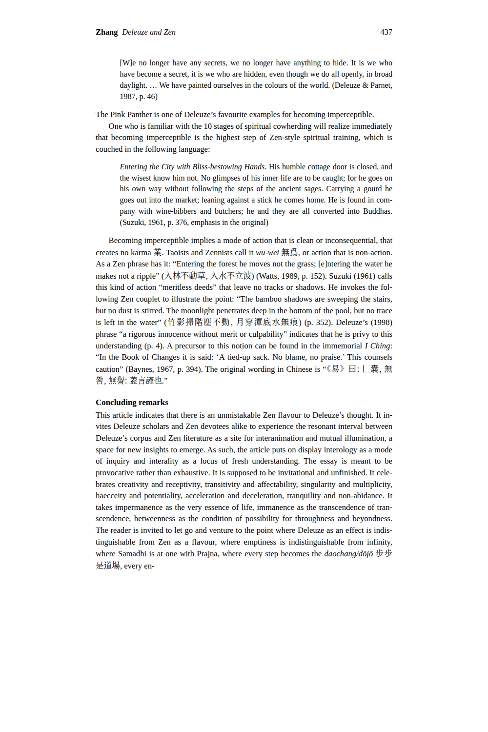Zhang Deleuze and Zen
437
[W]e no longer have any secrets, we no longer have anything to hide. It is we who have become a secret, it is we who are hidden, even though we do all openly, in broad daylight. … We have painted ourselves in the colours of the world. (Deleuze & Parnet, 1987, p. 46)
The Pink Panther is one of Deleuze’s favourite examples for becoming imperceptible.
One who is familiar with the 10 stages of spiritual cowherding will realize immediately that becoming imperceptible is the highest step of Zen-style spiritual training, which is couched in the following language:
Entering the City with Bliss-bestowing Hands. His humble cottage door is closed, and the wisest know him not. No glimpses of his inner life are to be caught; for he goes on his own way without following the steps of the ancient sages. Carrying a gourd he goes out into the market; leaning against a stick he comes home. He is found in company with wine-bibbers and butchers; he and they are all converted into Buddhas. (Suzuki, 1961, p. 376, emphasis in the original)
Becoming imperceptible implies a mode of action that is clean or inconsequential, that creates no karma 業. Taoists and Zennists call it wu-wei 無爲, or action that is non-action. As a Zen phrase has it: “Entering the forest he moves not the grass; [e]ntering the water he makes not a ripple” (入林不動草, 入水不立波) (Watts, 1989, p. 152). Suzuki (1961) calls this kind of action “meritless deeds” that leave no tracks or shadows. He invokes the following Zen couplet to illustrate the point: “The bamboo shadows are sweeping the stairs, but no dust is stirred. The moonlight penetrates deep in the bottom of the pool, but no trace is left in the water” (竹影掃階塵不動, 月穿潭底水無痕) (p. 352). Deleuze’s (1998) phrase “a rigorous innocence without merit or culpability” indicates that he is privy to this understanding (p. 4). A precursor to this notion can be found in the immemorial I Ching: “In the Book of Changes it is said: ‘A tied-up sack. No blame, no praise.’ This counsels caution” (Baynes, 1967, p. 394). The original wording in Chinese is “《易》曰: 𠃊囊, 無咎, 無譽: 蓋言謹也.”
Concluding remarks
This article indicates that there is an unmistakable Zen flavour to Deleuze’s thought. It invites Deleuze scholars and Zen devotees alike to experience the resonant interval between Deleuze’s corpus and Zen literature as a site for interanimation and mutual illumination, a space for new insights to emerge. As such, the article puts on display interology as a mode of inquiry and interality as a locus of fresh understanding. The essay is meant to be provocative rather than exhaustive. It is supposed to be invitational and unfinished. It celebrates creativity and receptivity, transitivity and affectability, singularity and multiplicity, haecceity and potentiality, acceleration and deceleration, tranquility and non-abidance. It takes impermanence as the very essence of life, immanence as the transcendence of transcendence, betweenness as the condition of possibility for throughness and beyondness. The reader is invited to let go and venture to the point where Deleuze as an effect is indistinguishable from Zen as a flavour, where emptiness is indistinguishable from infinity, where Samadhi is at one with Prajna, where every step becomes the daochang/dōjō 步步是道場, every en-